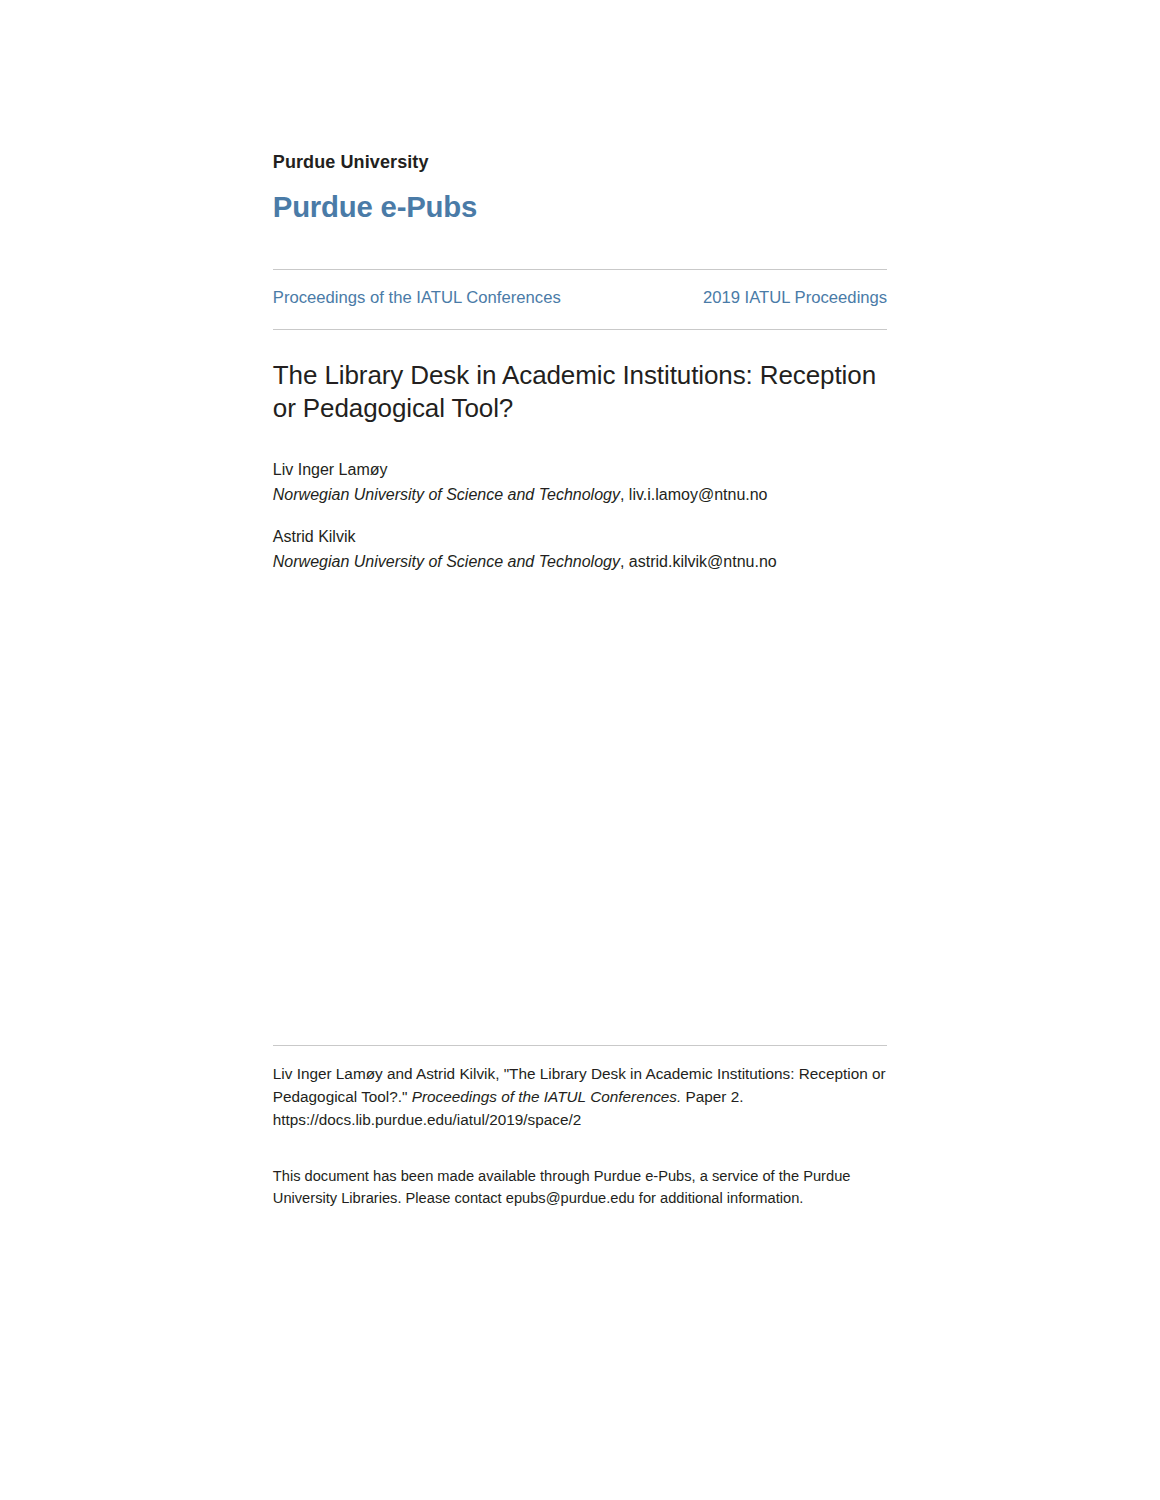Purdue University
Purdue e-Pubs
Proceedings of the IATUL Conferences
2019 IATUL Proceedings
The Library Desk in Academic Institutions: Reception or Pedagogical Tool?
Liv Inger Lamøy
Norwegian University of Science and Technology, liv.i.lamoy@ntnu.no
Astrid Kilvik
Norwegian University of Science and Technology, astrid.kilvik@ntnu.no
Liv Inger Lamøy and Astrid Kilvik, "The Library Desk in Academic Institutions: Reception or Pedagogical Tool?." Proceedings of the IATUL Conferences. Paper 2.
https://docs.lib.purdue.edu/iatul/2019/space/2
This document has been made available through Purdue e-Pubs, a service of the Purdue University Libraries. Please contact epubs@purdue.edu for additional information.